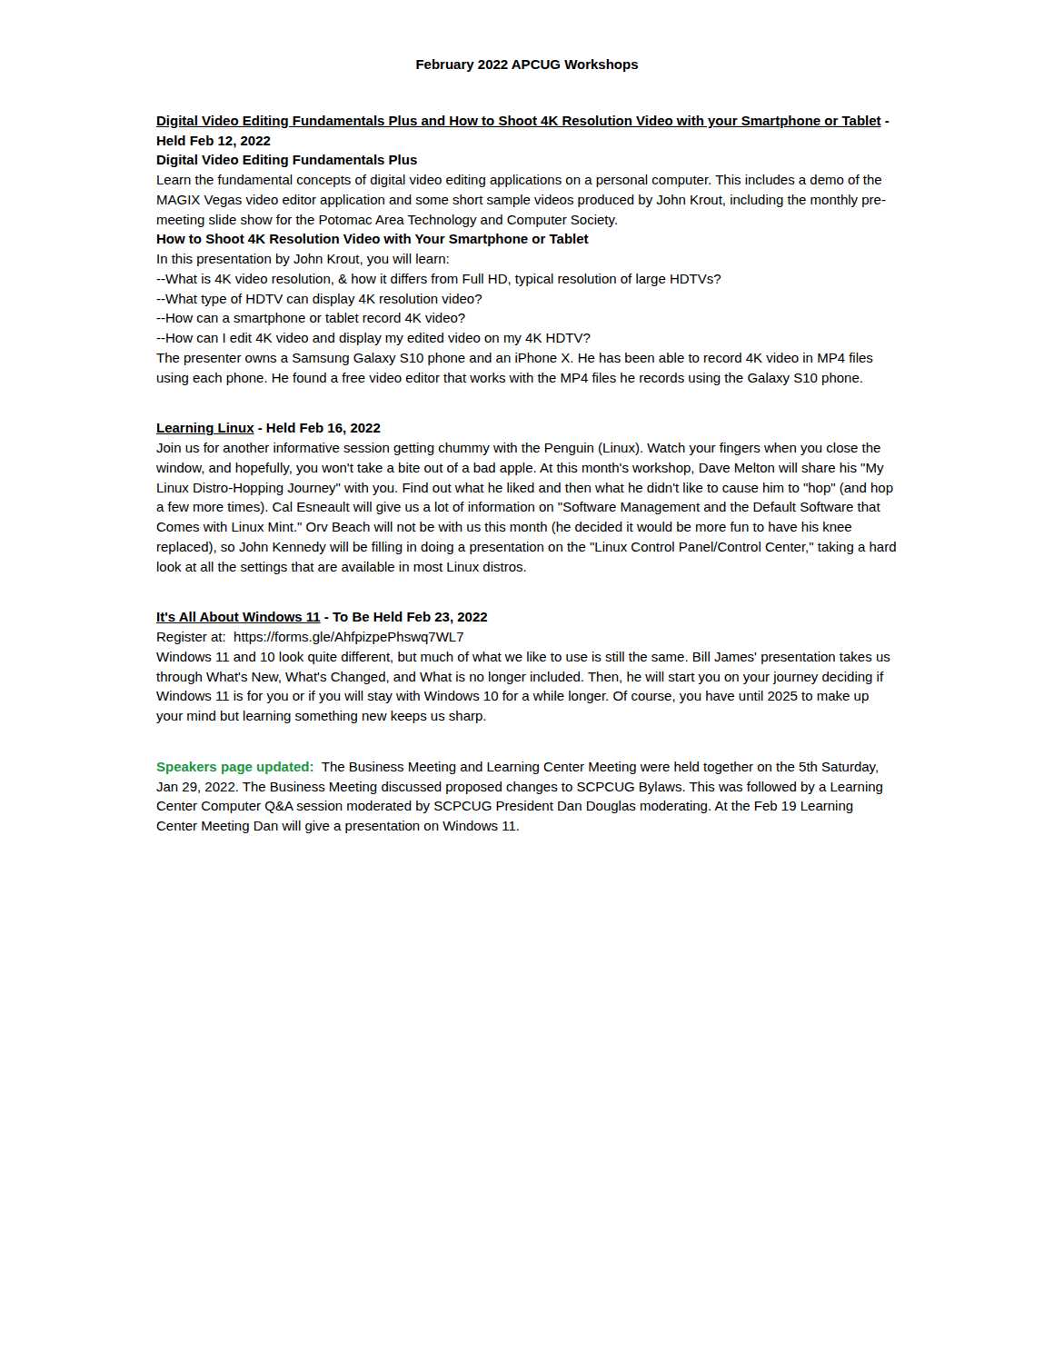February 2022 APCUG Workshops
Digital Video Editing Fundamentals Plus and How to Shoot 4K Resolution Video with your Smartphone or Tablet - Held Feb 12, 2022
Digital Video Editing Fundamentals Plus
Learn the fundamental concepts of digital video editing applications on a personal computer. This includes a demo of the MAGIX Vegas video editor application and some short sample videos produced by John Krout, including the monthly pre-meeting slide show for the Potomac Area Technology and Computer Society.
How to Shoot 4K Resolution Video with Your Smartphone or Tablet
In this presentation by John Krout, you will learn:
--What is 4K video resolution, & how it differs from Full HD, typical resolution of large HDTVs?
--What type of HDTV can display 4K resolution video?
--How can a smartphone or tablet record 4K video?
--How can I edit 4K video and display my edited video on my 4K HDTV?
The presenter owns a Samsung Galaxy S10 phone and an iPhone X. He has been able to record 4K video in MP4 files using each phone. He found a free video editor that works with the MP4 files he records using the Galaxy S10 phone.
Learning Linux - Held Feb 16, 2022
Join us for another informative session getting chummy with the Penguin (Linux). Watch your fingers when you close the window, and hopefully, you won't take a bite out of a bad apple. At this month's workshop, Dave Melton will share his "My Linux Distro-Hopping Journey" with you. Find out what he liked and then what he didn't like to cause him to "hop" (and hop a few more times). Cal Esneault will give us a lot of information on "Software Management and the Default Software that Comes with Linux Mint." Orv Beach will not be with us this month (he decided it would be more fun to have his knee replaced), so John Kennedy will be filling in doing a presentation on the "Linux Control Panel/Control Center," taking a hard look at all the settings that are available in most Linux distros.
It's All About Windows 11 - To Be Held Feb 23, 2022
Register at: https://forms.gle/AhfpizpePhswq7WL7
Windows 11 and 10 look quite different, but much of what we like to use is still the same. Bill James' presentation takes us through What's New, What's Changed, and What is no longer included. Then, he will start you on your journey deciding if Windows 11 is for you or if you will stay with Windows 10 for a while longer. Of course, you have until 2025 to make up your mind but learning something new keeps us sharp.
Speakers page updated: The Business Meeting and Learning Center Meeting were held together on the 5th Saturday, Jan 29, 2022. The Business Meeting discussed proposed changes to SCPCUG Bylaws. This was followed by a Learning Center Computer Q&A session moderated by SCPCUG President Dan Douglas moderating. At the Feb 19 Learning Center Meeting Dan will give a presentation on Windows 11.